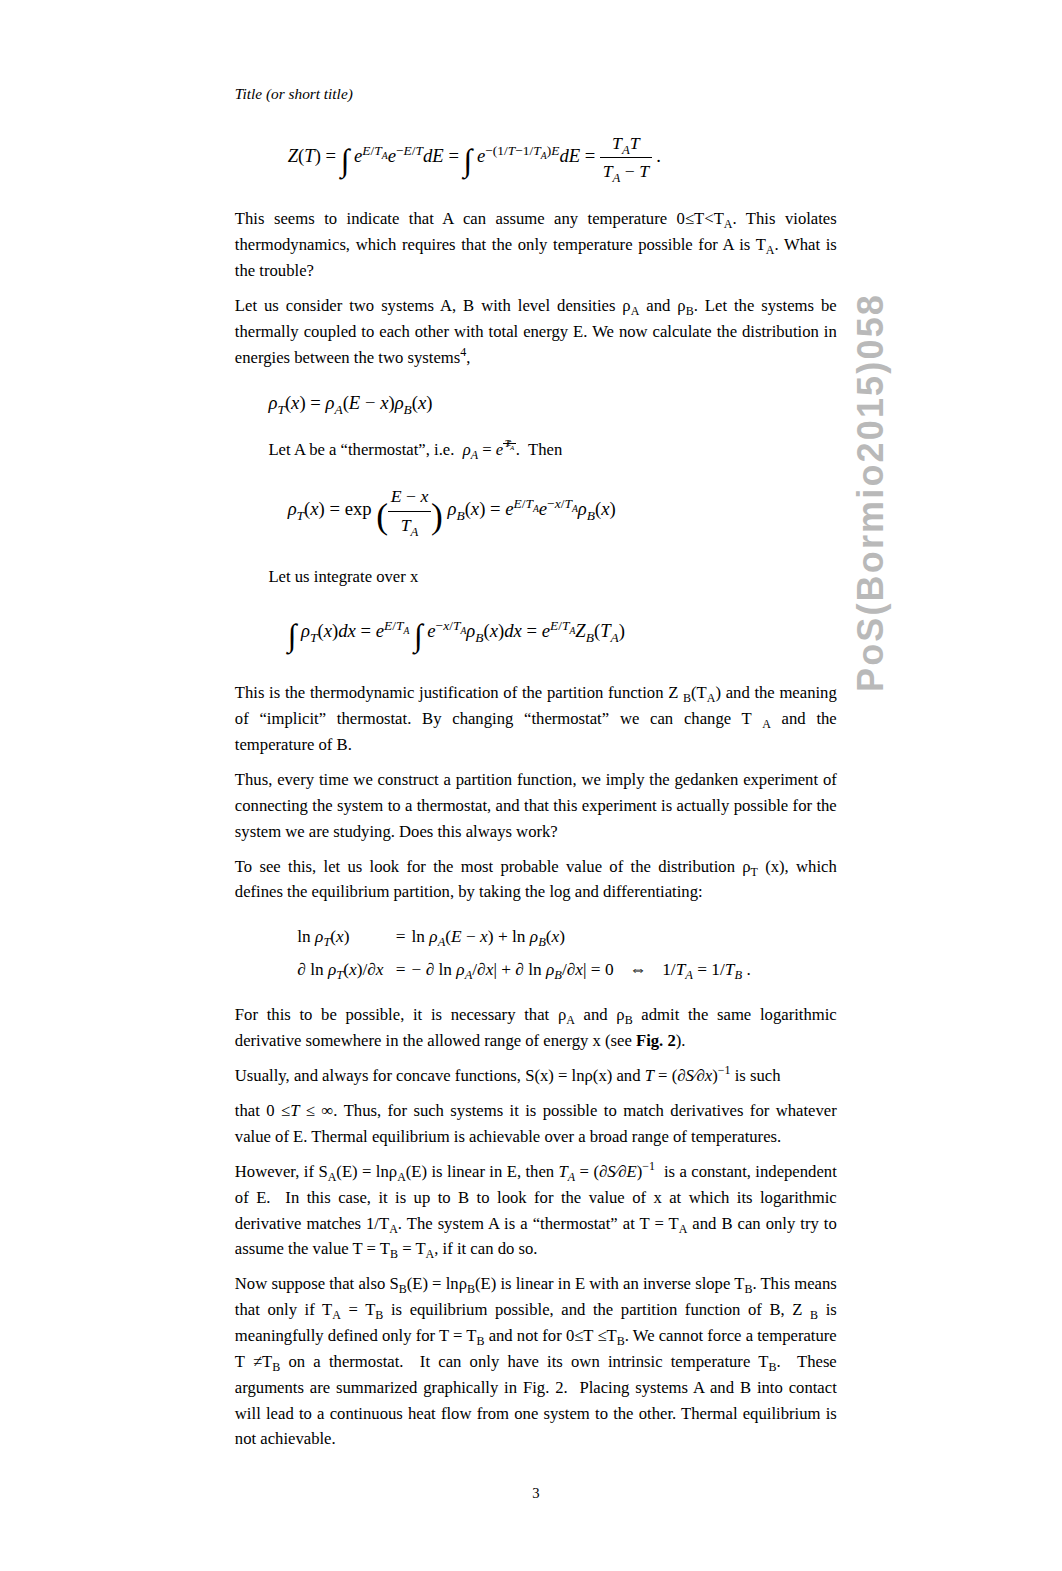PoS(Bormio2015)058
Title (or short title)
Z(T) = ∫ eE/TAe−E/TdE = ∫ e−(1/T−1/TA)EdE = TAT TA − T .
This seems to indicate that A can assume any temperature 0≤T<TA. This violates thermodynamics, which requires that the only temperature possible for A is TA. What is the trouble?
Let us consider two systems A, B with level densities ρA and ρB. Let the systems be thermally coupled to each other with total energy E. We now calculate the distribution in energies between the two systems4,
ρT(x) = ρA(E − x)ρB(x)
Let A be a “thermostat”, i.e. ρA = eεTA. Then
ρT(x) = exp (E − x TA) ρB(x) = eE/TAe−x/TAρB(x)
Let us integrate over x
∫ ρT(x)dx = eE/TA ∫ e−x/TAρB(x)dx = eE/TAZB(TA)
This is the thermodynamic justification of the partition function Z B(TA) and the meaning of “implicit” thermostat. By changing “thermostat” we can change T A and the temperature of B.
Thus, every time we construct a partition function, we imply the gedanken experiment of connecting the system to a thermostat, and that this experiment is actually possible for the system we are studying. Does this always work?
To see this, let us look for the most probable value of the distribution ρT (x), which defines the equilibrium partition, by taking the log and differentiating:
| ln ρ T ( x ) | = | ln ρ A ( E − x ) + ln ρ B ( x ) | | |
| ∂ ln ρ T ( x )/∂ x | = | − ∂ ln ρ A /∂ x / + ∂ ln ρ B /∂ x / = 0 | ⇔ | 1/ T A = 1/ T B . |
For this to be possible, it is necessary that ρA and ρB admit the same logarithmic derivative somewhere in the allowed range of energy x (see Fig. 2).
Usually, and always for concave functions, S(x) = lnρ(x) and T = (∂S⁄∂x)−1 is such
that 0 ≤T ≤ ∞. Thus, for such systems it is possible to match derivatives for whatever value of E. Thermal equilibrium is achievable over a broad range of temperatures.
However, if SA(E) = lnρA(E) is linear in E, then TA = (∂S⁄∂E)−1 is a constant, independent of E. In this case, it is up to B to look for the value of x at which its logarithmic derivative matches 1/TA. The system A is a “thermostat” at T = TA and B can only try to assume the value T = TB = TA, if it can do so.
Now suppose that also SB(E) = lnρB(E) is linear in E with an inverse slope TB. This means that only if TA = TB is equilibrium possible, and the partition function of B, Z B is meaningfully defined only for T = TB and not for 0≤T ≤TB. We cannot force a temperature T ≠TB on a thermostat. It can only have its own intrinsic temperature TB. These arguments are summarized graphically in Fig. 2. Placing systems A and B into contact will lead to a continuous heat flow from one system to the other. Thermal equilibrium is not achievable.
3